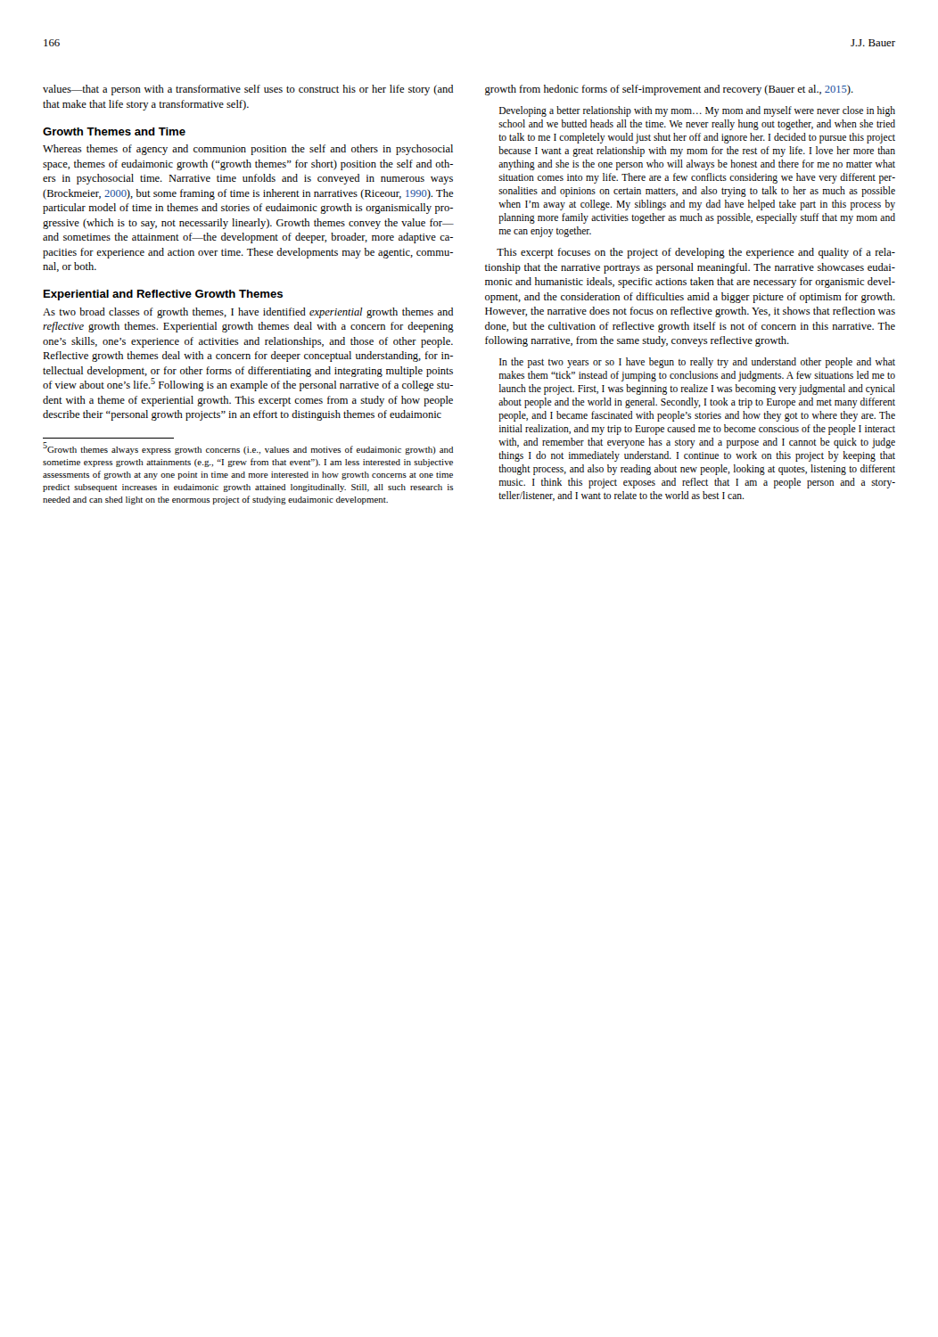166 J.J. Bauer
values—that a person with a transformative self uses to construct his or her life story (and that make that life story a transformative self).
Growth Themes and Time
Whereas themes of agency and communion position the self and others in psychosocial space, themes of eudaimonic growth (“growth themes” for short) position the self and others in psychosocial time. Narrative time unfolds and is conveyed in numerous ways (Brockmeier, 2000), but some framing of time is inherent in narratives (Riceour, 1990). The particular model of time in themes and stories of eudaimonic growth is organismically progressive (which is to say, not necessarily linearly). Growth themes convey the value for—and sometimes the attainment of—the development of deeper, broader, more adaptive capacities for experience and action over time. These developments may be agentic, communal, or both.
Experiential and Reflective Growth Themes
As two broad classes of growth themes, I have identified experiential growth themes and reflective growth themes. Experiential growth themes deal with a concern for deepening one’s skills, one’s experience of activities and relationships, and those of other people. Reflective growth themes deal with a concern for deeper conceptual understanding, for intellectual development, or for other forms of differentiating and integrating multiple points of view about one’s life.5 Following is an example of the personal narrative of a college student with a theme of experiential growth. This excerpt comes from a study of how people describe their “personal growth projects” in an effort to distinguish themes of eudaimonic
5Growth themes always express growth concerns (i.e., values and motives of eudaimonic growth) and sometime express growth attainments (e.g., “I grew from that event”). I am less interested in subjective assessments of growth at any one point in time and more interested in how growth concerns at one time predict subsequent increases in eudaimonic growth attained longitudinally. Still, all such research is needed and can shed light on the enormous project of studying eudaimonic development.
growth from hedonic forms of self-improvement and recovery (Bauer et al., 2015).
Developing a better relationship with my mom… My mom and myself were never close in high school and we butted heads all the time. We never really hung out together, and when she tried to talk to me I completely would just shut her off and ignore her. I decided to pursue this project because I want a great relationship with my mom for the rest of my life. I love her more than anything and she is the one person who will always be honest and there for me no matter what situation comes into my life. There are a few conflicts considering we have very different personalities and opinions on certain matters, and also trying to talk to her as much as possible when I’m away at college. My siblings and my dad have helped take part in this process by planning more family activities together as much as possible, especially stuff that my mom and me can enjoy together.
This excerpt focuses on the project of developing the experience and quality of a relationship that the narrative portrays as personal meaningful. The narrative showcases eudaimonic and humanistic ideals, specific actions taken that are necessary for organismic development, and the consideration of difficulties amid a bigger picture of optimism for growth. However, the narrative does not focus on reflective growth. Yes, it shows that reflection was done, but the cultivation of reflective growth itself is not of concern in this narrative. The following narrative, from the same study, conveys reflective growth.
In the past two years or so I have begun to really try and understand other people and what makes them “tick” instead of jumping to conclusions and judgments. A few situations led me to launch the project. First, I was beginning to realize I was becoming very judgmental and cynical about people and the world in general. Secondly, I took a trip to Europe and met many different people, and I became fascinated with people’s stories and how they got to where they are. The initial realization, and my trip to Europe caused me to become conscious of the people I interact with, and remember that everyone has a story and a purpose and I cannot be quick to judge things I do not immediately understand. I continue to work on this project by keeping that thought process, and also by reading about new people, looking at quotes, listening to different music. I think this project exposes and reflect that I am a people person and a story-teller/listener, and I want to relate to the world as best I can.